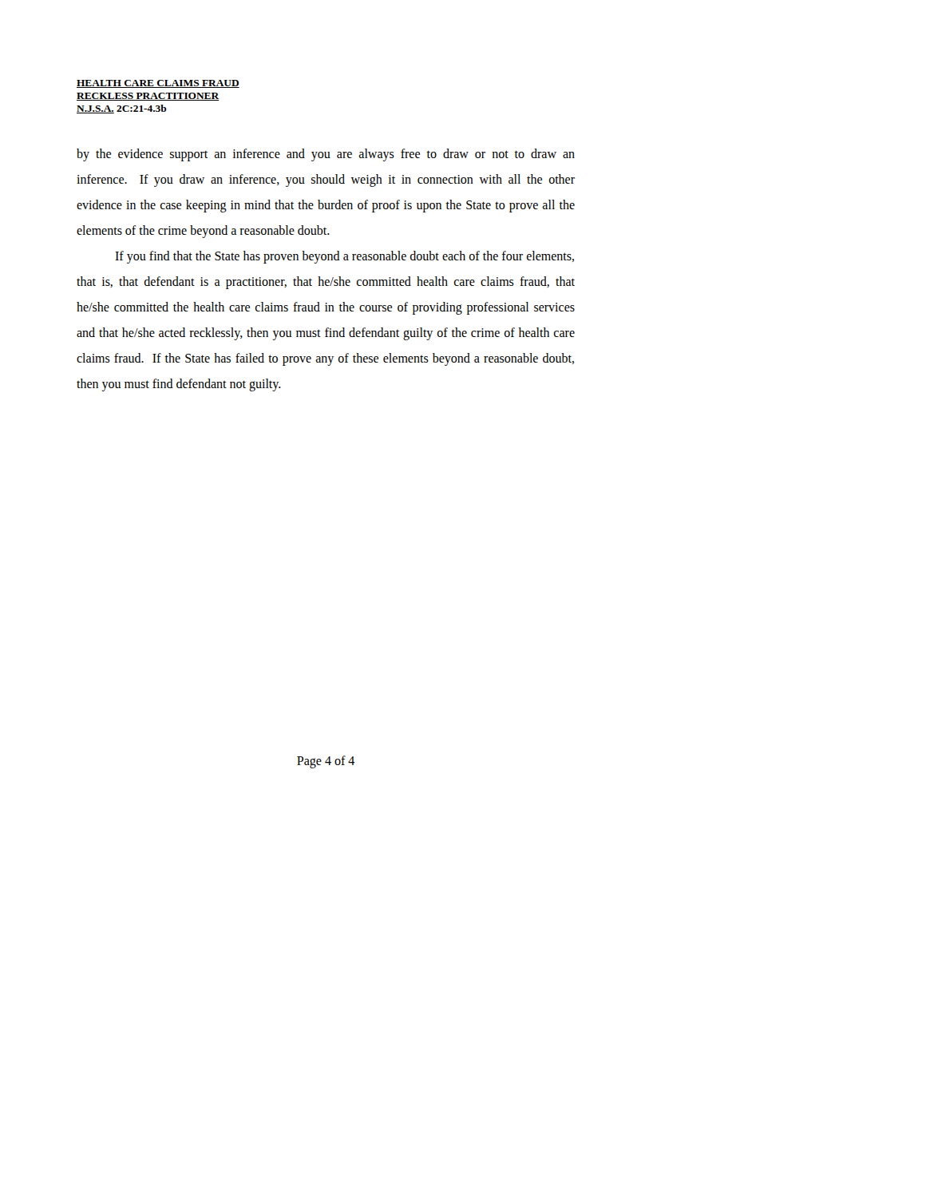HEALTH CARE CLAIMS FRAUD
RECKLESS PRACTITIONER
N.J.S.A. 2C:21-4.3b
by the evidence support an inference and you are always free to draw or not to draw an inference. If you draw an inference, you should weigh it in connection with all the other evidence in the case keeping in mind that the burden of proof is upon the State to prove all the elements of the crime beyond a reasonable doubt.
If you find that the State has proven beyond a reasonable doubt each of the four elements, that is, that defendant is a practitioner, that he/she committed health care claims fraud, that he/she committed the health care claims fraud in the course of providing professional services and that he/she acted recklessly, then you must find defendant guilty of the crime of health care claims fraud. If the State has failed to prove any of these elements beyond a reasonable doubt, then you must find defendant not guilty.
Page 4 of 4